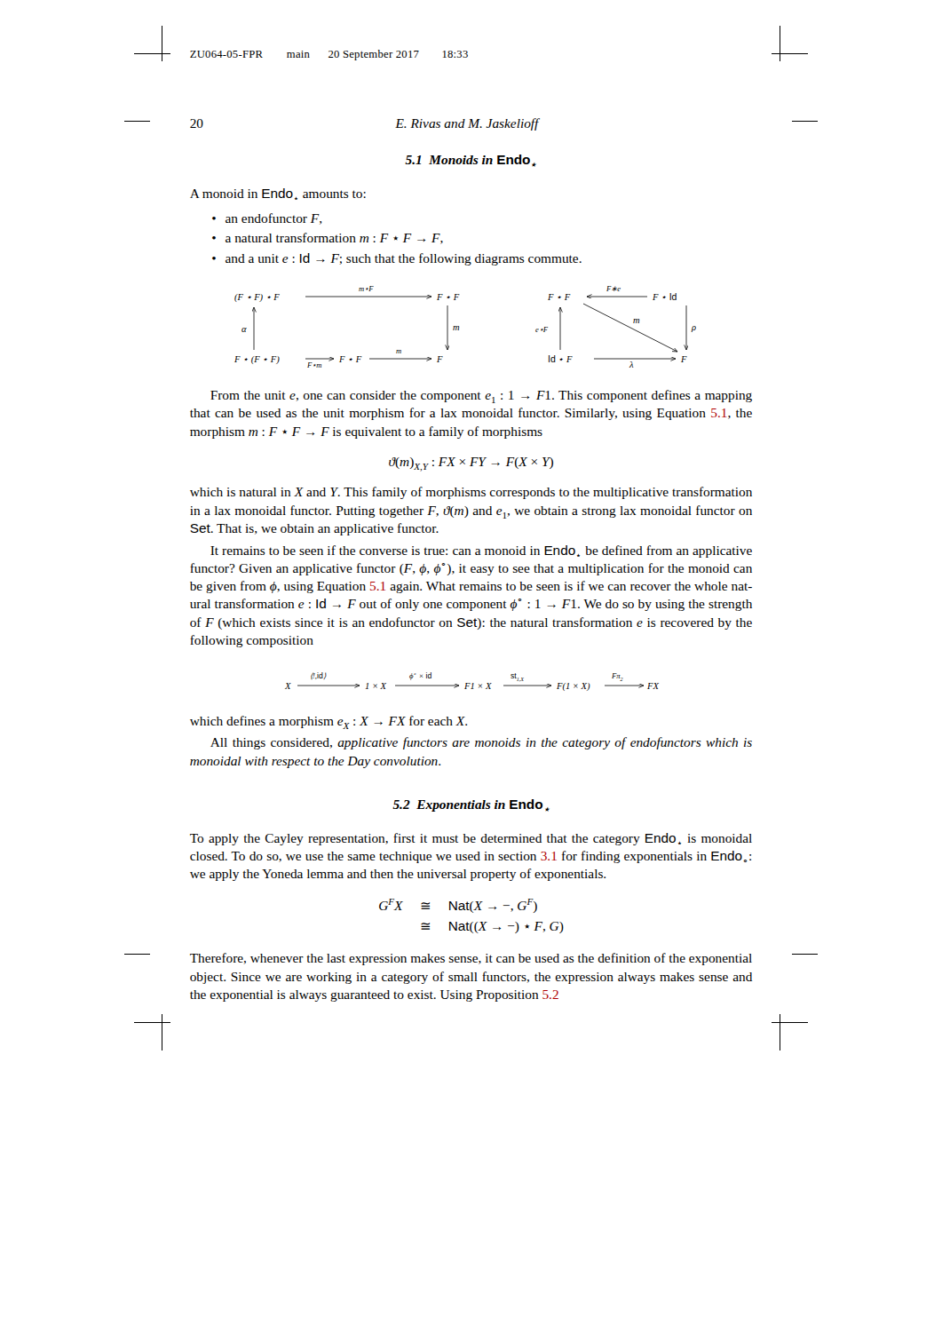ZU064-05-FPR main 20 September 2017 18:33
20
E. Rivas and M. Jaskelioff
5.1 Monoids in Endo⋆
A monoid in Endo⋆ amounts to:
an endofunctor F,
a natural transformation m : F ⋆ F → F,
and a unit e : Id → F; such that the following diagrams commute.
(F ⋆ F) ⋆ F F ⋆ F F ⋆ (F ⋆ F) F ⋆ F F m⋆F α m F⋆m m F ⋆ F F ⋆ Id Id ⋆ F F F∗e e⋆F ρ m λ
From the unit e, one can consider the component e1 : 1 → F1. This component defines a mapping that can be used as the unit morphism for a lax monoidal functor. Similarly, using Equation 5.1, the morphism m : F ⋆ F → F is equivalent to a family of morphisms
ϑ(m)X,Y : FX × FY → F(X × Y)
which is natural in X and Y. This family of morphisms corresponds to the multiplicative transformation in a lax monoidal functor. Putting together F, ϑ(m) and e1, we obtain a strong lax monoidal functor on Set. That is, we obtain an applicative functor.
It remains to be seen if the converse is true: can a monoid in Endo⋆ be defined from an applicative functor? Given an applicative functor (F, ϕ, ϕ∘), it easy to see that a multiplication for the monoid can be given from ϕ, using Equation 5.1 again. What remains to be seen is if we can recover the whole natural transformation e : Id → F out of only one component ϕ∘ : 1 → F1. We do so by using the strength of F (which exists since it is an endofunctor on Set): the natural transformation e is recovered by the following composition
X ⟨!,id⟩ 1 × X ϕ∘ × id F1 × X st1,X F(1 × X) Fπ2 FX
which defines a morphism eX : X → FX for each X.
All things considered, applicative functors are monoids in the category of endofunctors which is monoidal with respect to the Day convolution.
5.2 Exponentials in Endo⋆
To apply the Cayley representation, first it must be determined that the category Endo⋆ is monoidal closed. To do so, we use the same technique we used in section 3.1 for finding exponentials in Endo∘: we apply the Yoneda lemma and then the universal property of exponentials.
| G F X | ≅ | Nat ( X → −, G F ) |
| | ≅ | Nat (( X → −) ⋆ F , G ) |
Therefore, whenever the last expression makes sense, it can be used as the definition of the exponential object. Since we are working in a category of small functors, the expression always makes sense and the exponential is always guaranteed to exist. Using Proposition 5.2